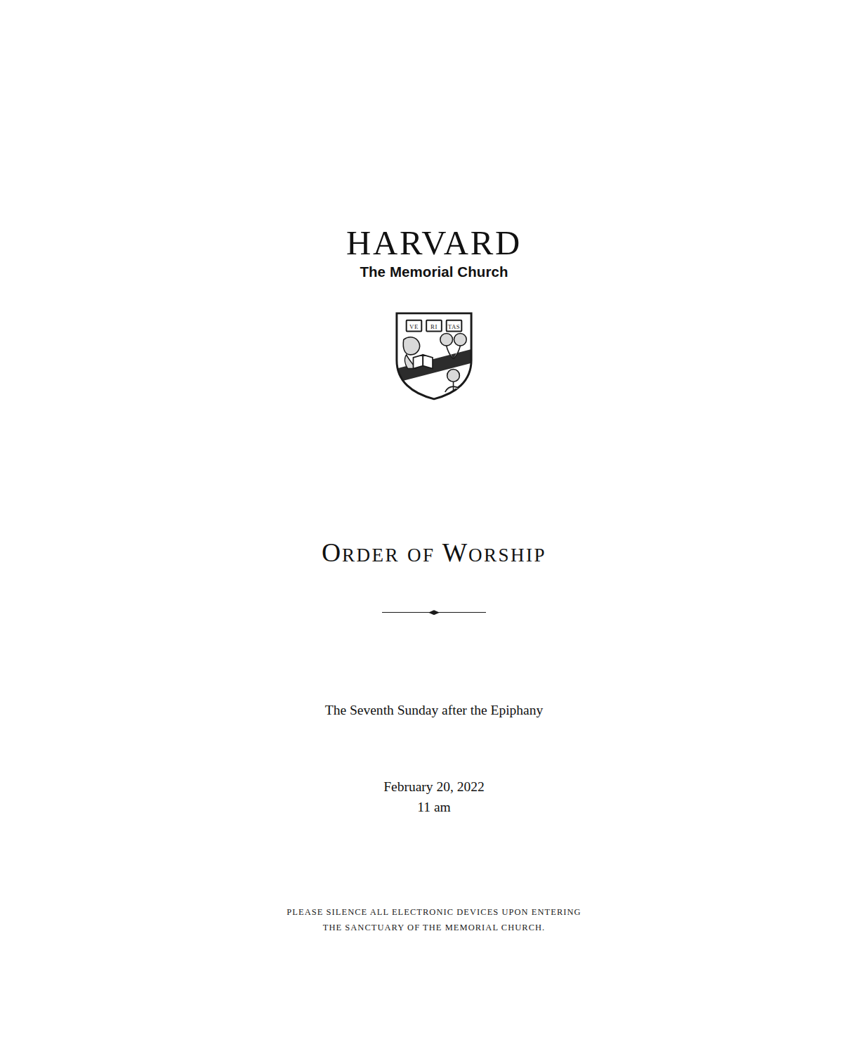Harvard
The Memorial Church
VE RI TAS
ORDER OF WORSHIP
The Seventh Sunday after the Epiphany
February 20, 2022 11 am
Please silence all electronic devices upon entering
the sanctuary of the Memorial Church.